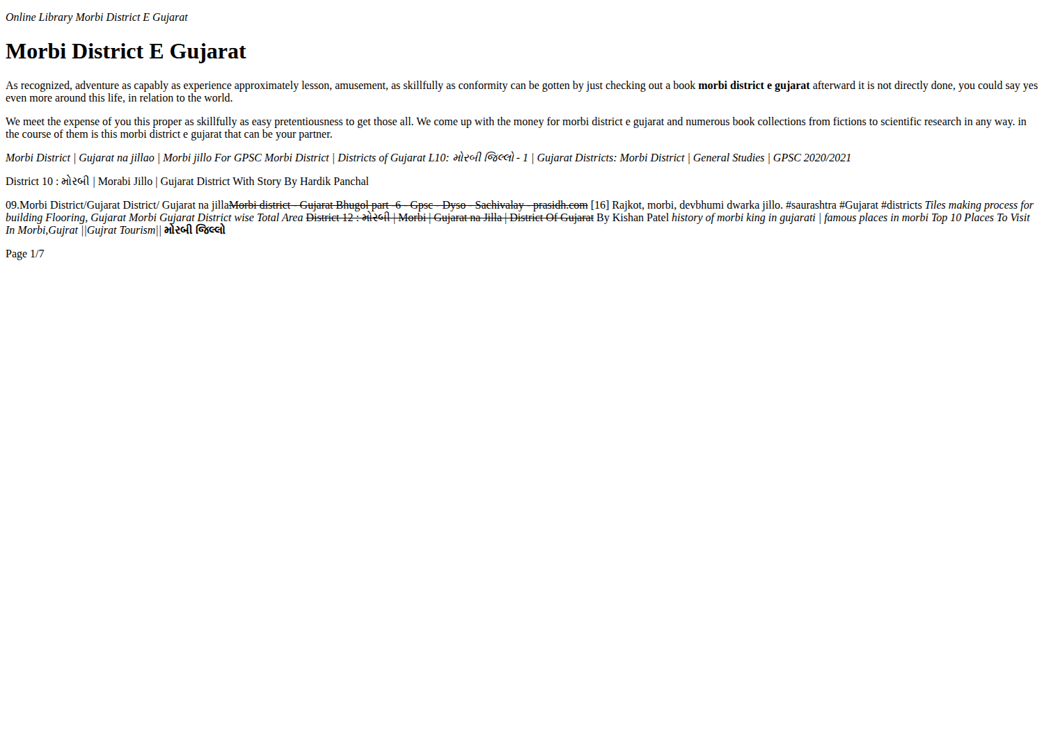Online Library Morbi District E Gujarat
Morbi District E Gujarat
As recognized, adventure as capably as experience approximately lesson, amusement, as skillfully as conformity can be gotten by just checking out a book morbi district e gujarat afterward it is not directly done, you could say yes even more around this life, in relation to the world.
We meet the expense of you this proper as skillfully as easy pretentiousness to get those all. We come up with the money for morbi district e gujarat and numerous book collections from fictions to scientific research in any way. in the course of them is this morbi district e gujarat that can be your partner.
Morbi District | Gujarat na jillao | Morbi jillo For GPSC Morbi District | Districts of Gujarat L10: મોરબી જિલ્લો - 1 | Gujarat Districts: Morbi District | General Studies | GPSC 2020/2021
District 10 : મોરબી | Morabi Jillo | Gujarat District With Story By Hardik Panchal
09.Morbi District/Gujarat District/ Gujarat na jillaMorbi district - Gujarat Bhugol part -6 - Gpsc - Dyso - Sachivalay - prasidh.com [16] Rajkot, morbi, devbhumi dwarka jillo. #saurashtra #Gujarat #districts Tiles making process for building Flooring, Gujarat Morbi Gujarat District wise Total Area District 12 : મોરબી | Morbi | Gujarat na Jilla | District Of Gujarat By Kishan Patel history of morbi king in gujarati | famous places in morbi Top 10 Places To Visit In Morbi,Gujrat ||Gujrat Tourism|| મોરબી જિલ્લો
Page 1/7